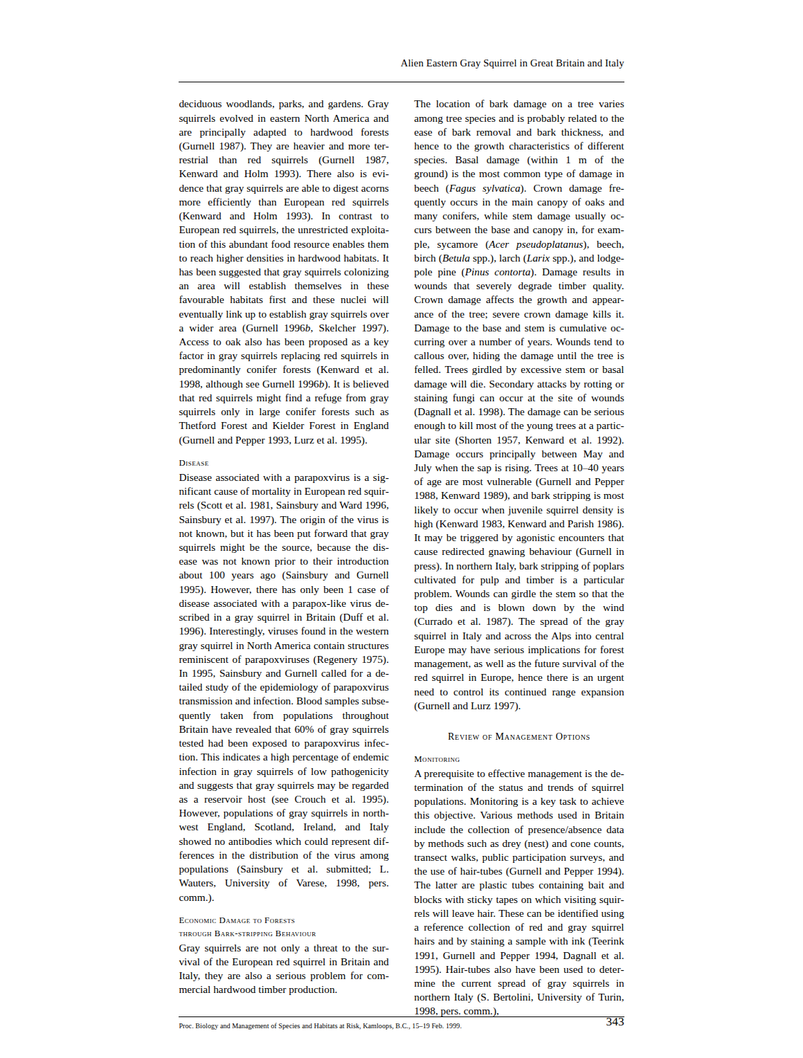Alien Eastern Gray Squirrel in Great Britain and Italy
deciduous woodlands, parks, and gardens. Gray squirrels evolved in eastern North America and are principally adapted to hardwood forests (Gurnell 1987). They are heavier and more terrestrial than red squirrels (Gurnell 1987, Kenward and Holm 1993). There also is evidence that gray squirrels are able to digest acorns more efficiently than European red squirrels (Kenward and Holm 1993). In contrast to European red squirrels, the unrestricted exploitation of this abundant food resource enables them to reach higher densities in hardwood habitats. It has been suggested that gray squirrels colonizing an area will establish themselves in these favourable habitats first and these nuclei will eventually link up to establish gray squirrels over a wider area (Gurnell 1996b, Skelcher 1997). Access to oak also has been proposed as a key factor in gray squirrels replacing red squirrels in predominantly conifer forests (Kenward et al. 1998, although see Gurnell 1996b). It is believed that red squirrels might find a refuge from gray squirrels only in large conifer forests such as Thetford Forest and Kielder Forest in England (Gurnell and Pepper 1993, Lurz et al. 1995).
Disease
Disease associated with a parapoxvirus is a significant cause of mortality in European red squirrels (Scott et al. 1981, Sainsbury and Ward 1996, Sainsbury et al. 1997). The origin of the virus is not known, but it has been put forward that gray squirrels might be the source, because the disease was not known prior to their introduction about 100 years ago (Sainsbury and Gurnell 1995). However, there has only been 1 case of disease associated with a parapox-like virus described in a gray squirrel in Britain (Duff et al. 1996). Interestingly, viruses found in the western gray squirrel in North America contain structures reminiscent of parapoxviruses (Regenery 1975). In 1995, Sainsbury and Gurnell called for a detailed study of the epidemiology of parapoxvirus transmission and infection. Blood samples subsequently taken from populations throughout Britain have revealed that 60% of gray squirrels tested had been exposed to parapoxvirus infection. This indicates a high percentage of endemic infection in gray squirrels of low pathogenicity and suggests that gray squirrels may be regarded as a reservoir host (see Crouch et al. 1995). However, populations of gray squirrels in northwest England, Scotland, Ireland, and Italy showed no antibodies which could represent differences in the distribution of the virus among populations (Sainsbury et al. submitted; L. Wauters, University of Varese, 1998, pers. comm.).
Economic Damage to Forests
through Bark-stripping Behaviour
Gray squirrels are not only a threat to the survival of the European red squirrel in Britain and Italy, they are also a serious problem for commercial hardwood timber production.
The location of bark damage on a tree varies among tree species and is probably related to the ease of bark removal and bark thickness, and hence to the growth characteristics of different species. Basal damage (within 1 m of the ground) is the most common type of damage in beech (Fagus sylvatica). Crown damage frequently occurs in the main canopy of oaks and many conifers, while stem damage usually occurs between the base and canopy in, for example, sycamore (Acer pseudoplatanus), beech, birch (Betula spp.), larch (Larix spp.), and lodgepole pine (Pinus contorta). Damage results in wounds that severely degrade timber quality. Crown damage affects the growth and appearance of the tree; severe crown damage kills it. Damage to the base and stem is cumulative occurring over a number of years. Wounds tend to callous over, hiding the damage until the tree is felled. Trees girdled by excessive stem or basal damage will die. Secondary attacks by rotting or staining fungi can occur at the site of wounds (Dagnall et al. 1998). The damage can be serious enough to kill most of the young trees at a particular site (Shorten 1957, Kenward et al. 1992). Damage occurs principally between May and July when the sap is rising. Trees at 10–40 years of age are most vulnerable (Gurnell and Pepper 1988, Kenward 1989), and bark stripping is most likely to occur when juvenile squirrel density is high (Kenward 1983, Kenward and Parish 1986). It may be triggered by agonistic encounters that cause redirected gnawing behaviour (Gurnell in press). In northern Italy, bark stripping of poplars cultivated for pulp and timber is a particular problem. Wounds can girdle the stem so that the top dies and is blown down by the wind (Currado et al. 1987). The spread of the gray squirrel in Italy and across the Alps into central Europe may have serious implications for forest management, as well as the future survival of the red squirrel in Europe, hence there is an urgent need to control its continued range expansion (Gurnell and Lurz 1997).
Review of Management Options
Monitoring
A prerequisite to effective management is the determination of the status and trends of squirrel populations. Monitoring is a key task to achieve this objective. Various methods used in Britain include the collection of presence/absence data by methods such as drey (nest) and cone counts, transect walks, public participation surveys, and the use of hair-tubes (Gurnell and Pepper 1994). The latter are plastic tubes containing bait and blocks with sticky tapes on which visiting squirrels will leave hair. These can be identified using a reference collection of red and gray squirrel hairs and by staining a sample with ink (Teerink 1991, Gurnell and Pepper 1994, Dagnall et al. 1995). Hair-tubes also have been used to determine the current spread of gray squirrels in northern Italy (S. Bertolini, University of Turin, 1998, pers. comm.),
Proc. Biology and Management of Species and Habitats at Risk, Kamloops, B.C., 15–19 Feb. 1999.
343